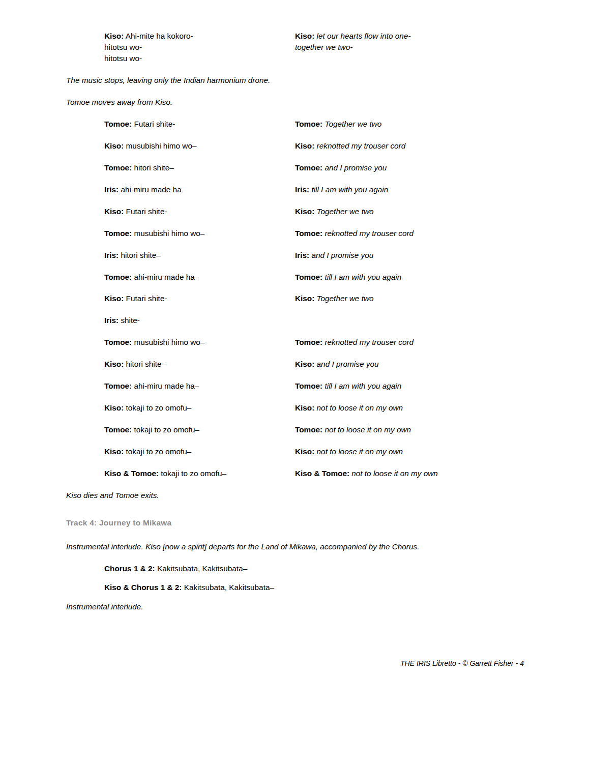Kiso: Ahi-mite ha kokoro-
hitotsu wo-
hitotsu wo-
Kiso: let our hearts flow into one-
together we two-
The music stops, leaving only the Indian harmonium drone.
Tomoe moves away from Kiso.
Tomoe: Futari shite-
Tomoe: Together we two
Kiso: musubishi himo wo–
Kiso: reknotted my trouser cord
Tomoe: hitori shite–
Tomoe: and I promise you
Iris: ahi-miru made ha
Iris: till I am with you again
Kiso: Futari shite-
Kiso: Together we two
Tomoe: musubishi himo wo–
Tomoe: reknotted my trouser cord
Iris: hitori shite–
Iris: and I promise you
Tomoe: ahi-miru made ha–
Tomoe: till I am with you again
Kiso: Futari shite-
Kiso: Together we two
Iris: shite-
Tomoe: musubishi himo wo–
Tomoe: reknotted my trouser cord
Kiso: hitori shite–
Kiso: and I promise you
Tomoe: ahi-miru made ha–
Tomoe: till I am with you again
Kiso: tokaji to zo omofu–
Kiso: not to loose it on my own
Tomoe: tokaji to zo omofu–
Tomoe: not to loose it on my own
Kiso: tokaji to zo omofu–
Kiso: not to loose it on my own
Kiso & Tomoe: tokaji to zo omofu–
Kiso & Tomoe: not to loose it on my own
Kiso dies and Tomoe exits.
Track 4: Journey to Mikawa
Instrumental interlude. Kiso [now a spirit] departs for the Land of Mikawa, accompanied by the Chorus.
Chorus 1 & 2: Kakitsubata, Kakitsubata–
Kiso & Chorus 1 & 2: Kakitsubata, Kakitsubata–
Instrumental interlude.
THE IRIS Libretto - © Garrett Fisher - 4